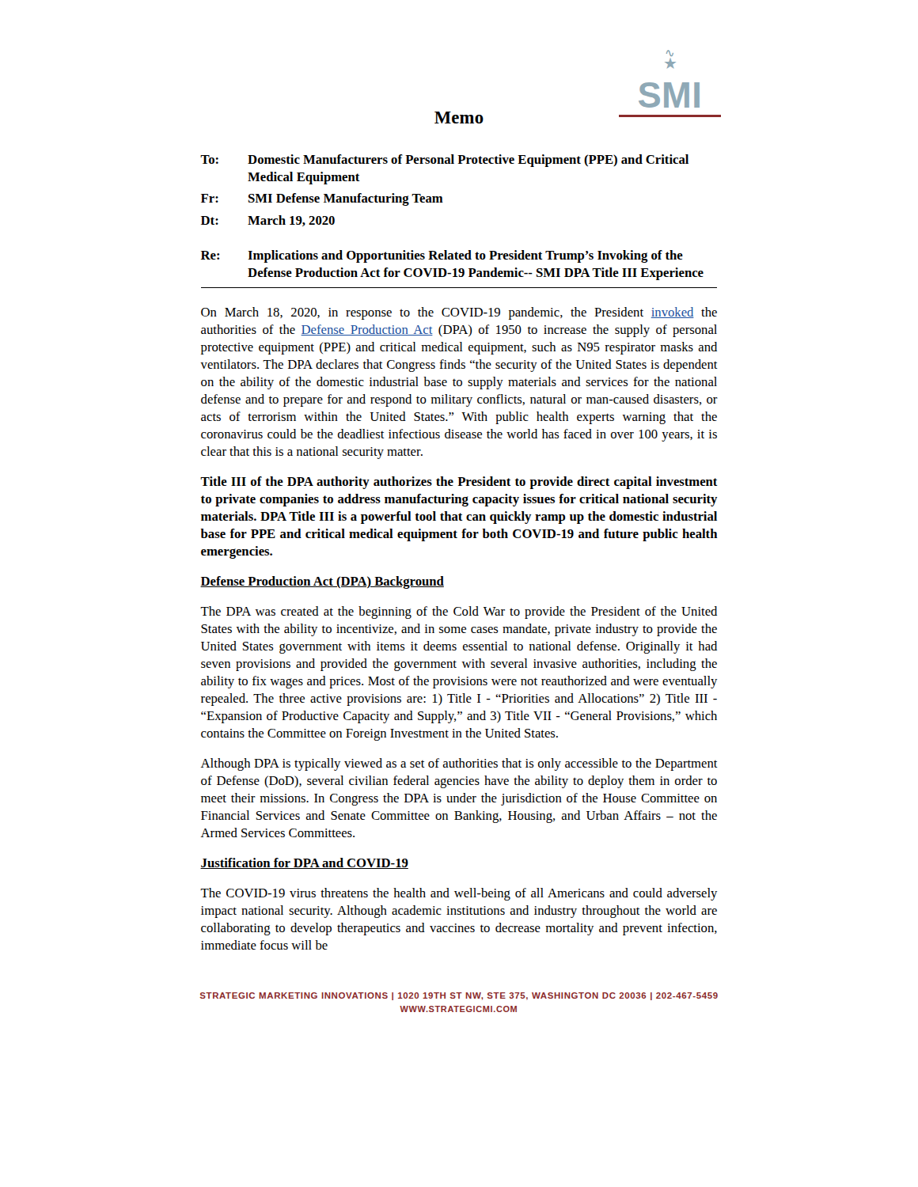∿★
SMI
Memo
| To: | Domestic Manufacturers of Personal Protective Equipment (PPE) and Critical Medical Equipment |
| Fr: | SMI Defense Manufacturing Team |
| Dt: | March 19, 2020 |
| Re: | Implications and Opportunities Related to President Trump’s Invoking of the Defense Production Act for COVID-19 Pandemic-- SMI DPA Title III Experience |
On March 18, 2020, in response to the COVID-19 pandemic, the President invoked the authorities of the Defense Production Act (DPA) of 1950 to increase the supply of personal protective equipment (PPE) and critical medical equipment, such as N95 respirator masks and ventilators. The DPA declares that Congress finds “the security of the United States is dependent on the ability of the domestic industrial base to supply materials and services for the national defense and to prepare for and respond to military conflicts, natural or man-caused disasters, or acts of terrorism within the United States.” With public health experts warning that the coronavirus could be the deadliest infectious disease the world has faced in over 100 years, it is clear that this is a national security matter.
Title III of the DPA authority authorizes the President to provide direct capital investment to private companies to address manufacturing capacity issues for critical national security materials. DPA Title III is a powerful tool that can quickly ramp up the domestic industrial base for PPE and critical medical equipment for both COVID-19 and future public health emergencies.
Defense Production Act (DPA) Background
The DPA was created at the beginning of the Cold War to provide the President of the United States with the ability to incentivize, and in some cases mandate, private industry to provide the United States government with items it deems essential to national defense. Originally it had seven provisions and provided the government with several invasive authorities, including the ability to fix wages and prices. Most of the provisions were not reauthorized and were eventually repealed. The three active provisions are: 1) Title I - “Priorities and Allocations” 2) Title III - “Expansion of Productive Capacity and Supply,” and 3) Title VII - “General Provisions,” which contains the Committee on Foreign Investment in the United States.
Although DPA is typically viewed as a set of authorities that is only accessible to the Department of Defense (DoD), several civilian federal agencies have the ability to deploy them in order to meet their missions. In Congress the DPA is under the jurisdiction of the House Committee on Financial Services and Senate Committee on Banking, Housing, and Urban Affairs – not the Armed Services Committees.
Justification for DPA and COVID-19
The COVID-19 virus threatens the health and well-being of all Americans and could adversely impact national security. Although academic institutions and industry throughout the world are collaborating to develop therapeutics and vaccines to decrease mortality and prevent infection, immediate focus will be
STRATEGIC MARKETING INNOVATIONS | 1020 19TH ST NW, STE 375, WASHINGTON DC 20036 | 202-467-5459
WWW.STRATEGICMI.COM